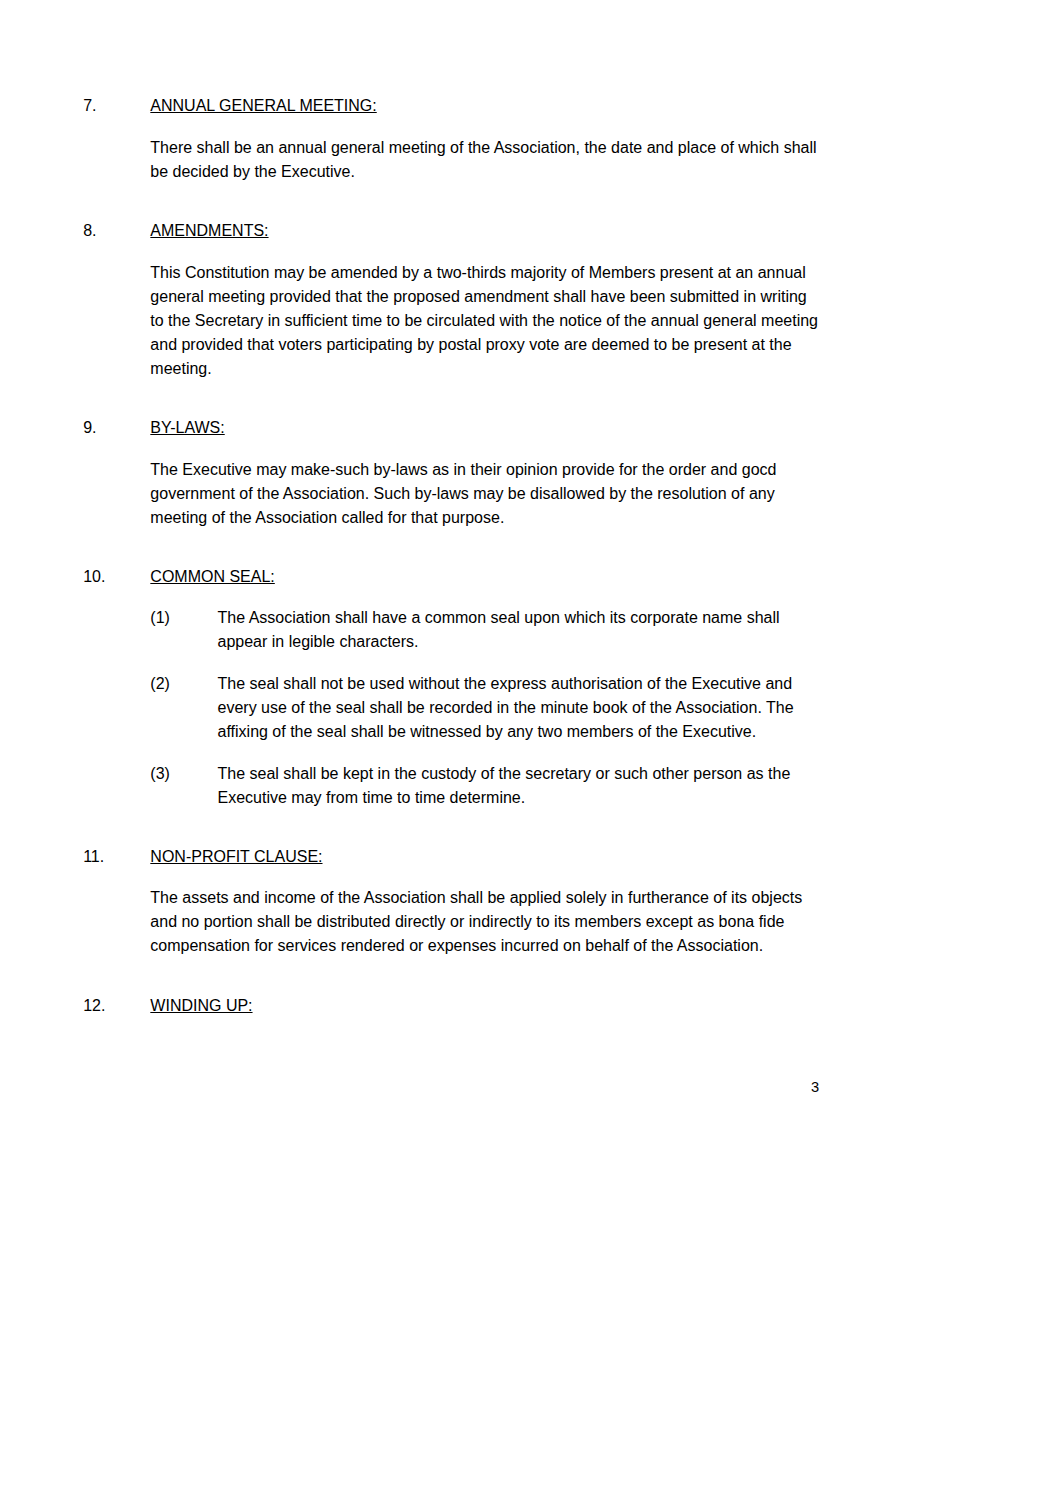7. Annual General Meeting:
There shall be an annual general meeting of the Association, the date and place of which shall be decided by the Executive.
8. Amendments:
This Constitution may be amended by a two-thirds majority of Members present at an annual general meeting provided that the proposed amendment shall have been submitted in writing to the Secretary in sufficient time to be circulated with the notice of the annual general meeting and provided that voters participating by postal proxy vote are deemed to be present at the meeting.
9. By-Laws:
The Executive may make-such by-laws as in their opinion provide for the order and gocd government of the Association. Such by-laws may be disallowed by the resolution of any meeting of the Association called for that purpose.
10. Common Seal:
(1) The Association shall have a common seal upon which its corporate name shall appear in legible characters.
(2) The seal shall not be used without the express authorisation of the Executive and every use of the seal shall be recorded in the minute book of the Association. The affixing of the seal shall be witnessed by any two members of the Executive.
(3) The seal shall be kept in the custody of the secretary or such other person as the Executive may from time to time determine.
11. Non-Profit Clause:
The assets and income of the Association shall be applied solely in furtherance of its objects and no portion shall be distributed directly or indirectly to its members except as bona fide compensation for services rendered or expenses incurred on behalf of the Association.
12. Winding Up:
3